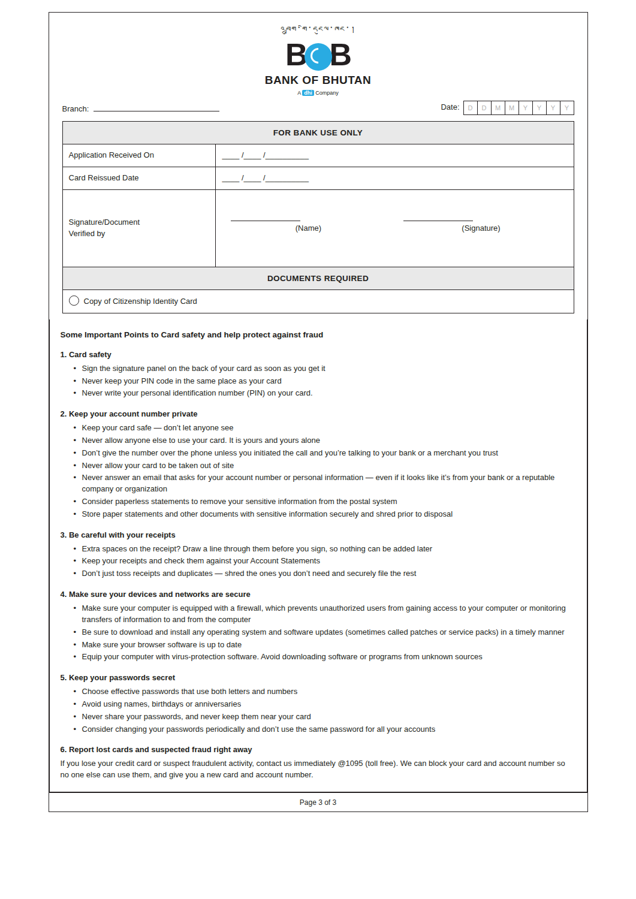འབྲུག་གི་དངུལ་ཁང་།
B B
BANK OF BHUTAN
A dhi Company
Branch:
Date:
DDMMYYYY
| FOR BANK USE ONLY |
| Application Received On | ____ /____ /__________ |
| Card Reissued Date | ____ /____ /__________ |
| Signature/Document Verified by | (Name) (Signature) |
| DOCUMENTS REQUIRED |
| Copy of Citizenship Identity Card |
Some Important Points to Card safety and help protect against fraud
1. Card safety
Sign the signature panel on the back of your card as soon as you get it
Never keep your PIN code in the same place as your card
Never write your personal identification number (PIN) on your card.
2. Keep your account number private
Keep your card safe — don’t let anyone see
Never allow anyone else to use your card. It is yours and yours alone
Don’t give the number over the phone unless you initiated the call and you’re talking to your bank or a merchant you trust
Never allow your card to be taken out of site
Never answer an email that asks for your account number or personal information — even if it looks like it’s from your bank or a reputable company or organization
Consider paperless statements to remove your sensitive information from the postal system
Store paper statements and other documents with sensitive information securely and shred prior to disposal
3. Be careful with your receipts
Extra spaces on the receipt? Draw a line through them before you sign, so nothing can be added later
Keep your receipts and check them against your Account Statements
Don’t just toss receipts and duplicates — shred the ones you don’t need and securely file the rest
4. Make sure your devices and networks are secure
Make sure your computer is equipped with a firewall, which prevents unauthorized users from gaining access to your computer or monitoring transfers of information to and from the computer
Be sure to download and install any operating system and software updates (sometimes called patches or service packs) in a timely manner
Make sure your browser software is up to date
Equip your computer with virus-protection software. Avoid downloading software or programs from unknown sources
5. Keep your passwords secret
Choose effective passwords that use both letters and numbers
Avoid using names, birthdays or anniversaries
Never share your passwords, and never keep them near your card
Consider changing your passwords periodically and don’t use the same password for all your accounts
6. Report lost cards and suspected fraud right away
If you lose your credit card or suspect fraudulent activity, contact us immediately @1095 (toll free). We can block your card and account number so no one else can use them, and give you a new card and account number.
Page 3 of 3